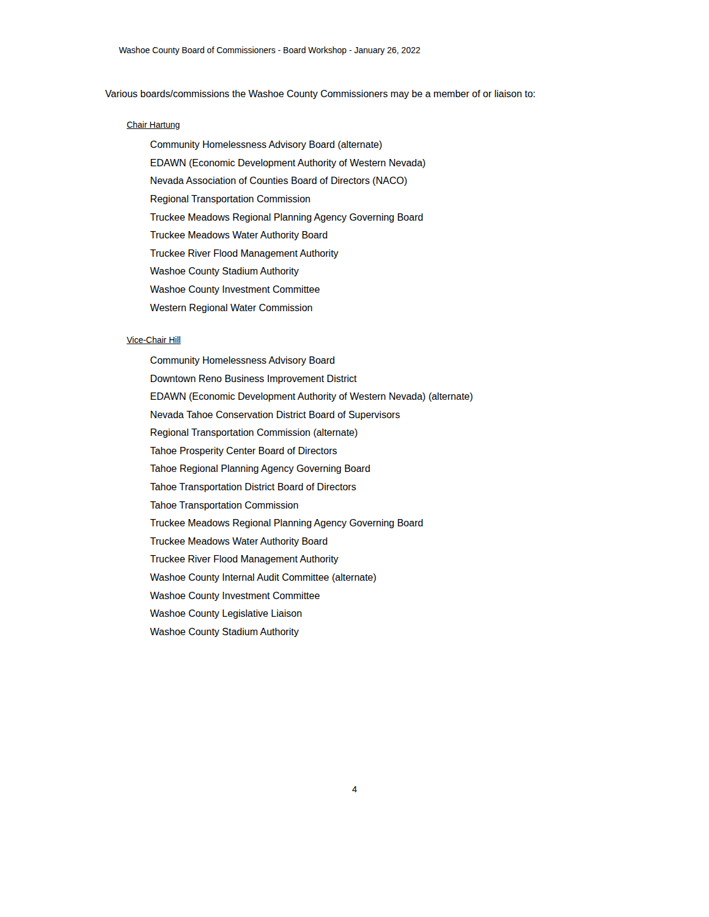Washoe County Board of Commissioners - Board Workshop - January 26, 2022
Various boards/commissions the Washoe County Commissioners may be a member of or liaison to:
Chair Hartung
Community Homelessness Advisory Board (alternate)
EDAWN (Economic Development Authority of Western Nevada)
Nevada Association of Counties Board of Directors (NACO)
Regional Transportation Commission
Truckee Meadows Regional Planning Agency Governing Board
Truckee Meadows Water Authority Board
Truckee River Flood Management Authority
Washoe County Stadium Authority
Washoe County Investment Committee
Western Regional Water Commission
Vice-Chair Hill
Community Homelessness Advisory Board
Downtown Reno Business Improvement District
EDAWN (Economic Development Authority of Western Nevada) (alternate)
Nevada Tahoe Conservation District Board of Supervisors
Regional Transportation Commission (alternate)
Tahoe Prosperity Center Board of Directors
Tahoe Regional Planning Agency Governing Board
Tahoe Transportation District Board of Directors
Tahoe Transportation Commission
Truckee Meadows Regional Planning Agency Governing Board
Truckee Meadows Water Authority Board
Truckee River Flood Management Authority
Washoe County Internal Audit Committee (alternate)
Washoe County Investment Committee
Washoe County Legislative Liaison
Washoe County Stadium Authority
4